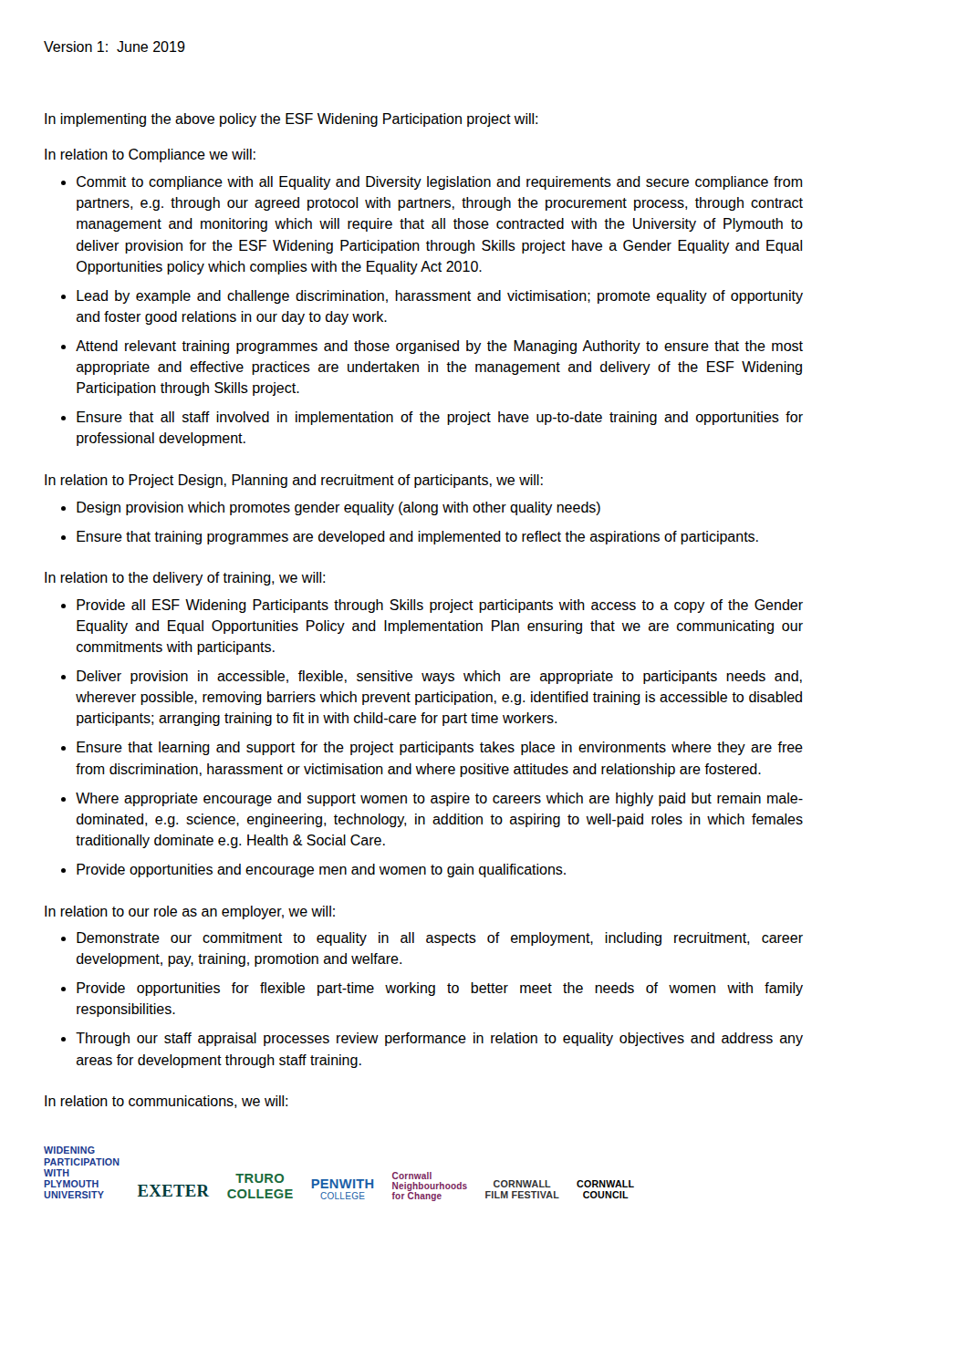Version 1: June 2019
In implementing the above policy the ESF Widening Participation project will:
In relation to Compliance we will:
Commit to compliance with all Equality and Diversity legislation and requirements and secure compliance from partners, e.g. through our agreed protocol with partners, through the procurement process, through contract management and monitoring which will require that all those contracted with the University of Plymouth to deliver provision for the ESF Widening Participation through Skills project have a Gender Equality and Equal Opportunities policy which complies with the Equality Act 2010.
Lead by example and challenge discrimination, harassment and victimisation; promote equality of opportunity and foster good relations in our day to day work.
Attend relevant training programmes and those organised by the Managing Authority to ensure that the most appropriate and effective practices are undertaken in the management and delivery of the ESF Widening Participation through Skills project.
Ensure that all staff involved in implementation of the project have up-to-date training and opportunities for professional development.
In relation to Project Design, Planning and recruitment of participants, we will:
Design provision which promotes gender equality (along with other quality needs)
Ensure that training programmes are developed and implemented to reflect the aspirations of participants.
In relation to the delivery of training, we will:
Provide all ESF Widening Participants through Skills project participants with access to a copy of the Gender Equality and Equal Opportunities Policy and Implementation Plan ensuring that we are communicating our commitments with participants.
Deliver provision in accessible, flexible, sensitive ways which are appropriate to participants needs and, wherever possible, removing barriers which prevent participation, e.g. identified training is accessible to disabled participants; arranging training to fit in with child-care for part time workers.
Ensure that learning and support for the project participants takes place in environments where they are free from discrimination, harassment or victimisation and where positive attitudes and relationship are fostered.
Where appropriate encourage and support women to aspire to careers which are highly paid but remain male-dominated, e.g. science, engineering, technology, in addition to aspiring to well-paid roles in which females traditionally dominate e.g. Health & Social Care.
Provide opportunities and encourage men and women to gain qualifications.
In relation to our role as an employer, we will:
Demonstrate our commitment to equality in all aspects of employment, including recruitment, career development, pay, training, promotion and welfare.
Provide opportunities for flexible part-time working to better meet the needs of women with family responsibilities.
Through our staff appraisal processes review performance in relation to equality objectives and address any areas for development through staff training.
In relation to communications, we will:
WIDENING
PARTICIPATION
WITH
PLYMOUTH
UNIVERSITY
EXETER
TRURO
COLLEGE
PENWITH
COLLEGE
Cornwall
Neighbourhoods
for Change
CORNWALL
FILM FESTIVAL
CORNWALL
COUNCIL